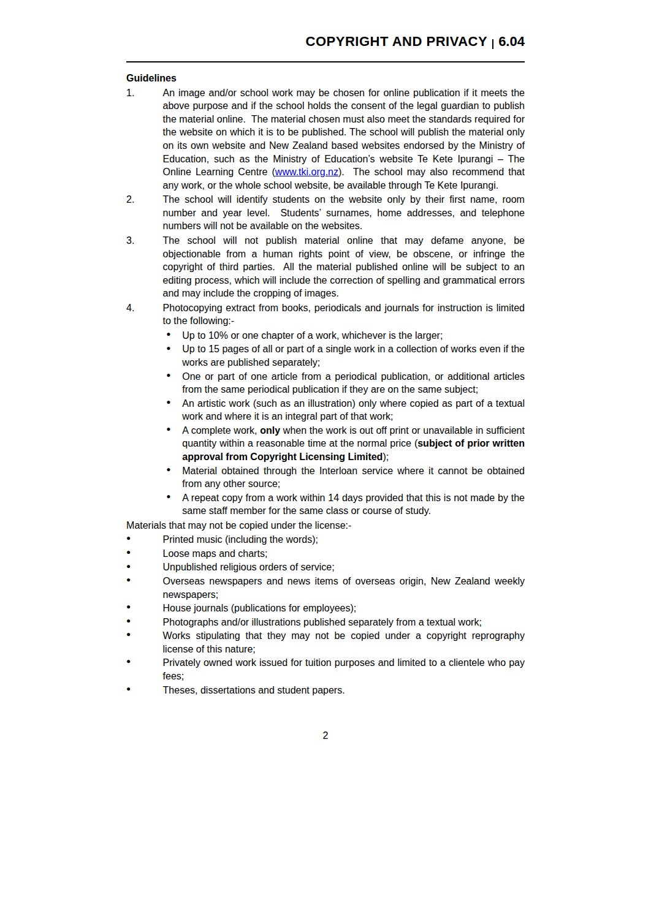COPYRIGHT AND PRIVACY 6.04
Guidelines
1. An image and/or school work may be chosen for online publication if it meets the above purpose and if the school holds the consent of the legal guardian to publish the material online. The material chosen must also meet the standards required for the website on which it is to be published. The school will publish the material only on its own website and New Zealand based websites endorsed by the Ministry of Education, such as the Ministry of Education’s website Te Kete Ipurangi – The Online Learning Centre (www.tki.org.nz). The school may also recommend that any work, or the whole school website, be available through Te Kete Ipurangi.
2. The school will identify students on the website only by their first name, room number and year level. Students’ surnames, home addresses, and telephone numbers will not be available on the websites.
3. The school will not publish material online that may defame anyone, be objectionable from a human rights point of view, be obscene, or infringe the copyright of third parties. All the material published online will be subject to an editing process, which will include the correction of spelling and grammatical errors and may include the cropping of images.
4. Photocopying extract from books, periodicals and journals for instruction is limited to the following:-
Up to 10% or one chapter of a work, whichever is the larger;
Up to 15 pages of all or part of a single work in a collection of works even if the works are published separately;
One or part of one article from a periodical publication, or additional articles from the same periodical publication if they are on the same subject;
An artistic work (such as an illustration) only where copied as part of a textual work and where it is an integral part of that work;
A complete work, only when the work is out off print or unavailable in sufficient quantity within a reasonable time at the normal price (subject of prior written approval from Copyright Licensing Limited);
Material obtained through the Interloan service where it cannot be obtained from any other source;
A repeat copy from a work within 14 days provided that this is not made by the same staff member for the same class or course of study.
Materials that may not be copied under the license:-
Printed music (including the words);
Loose maps and charts;
Unpublished religious orders of service;
Overseas newspapers and news items of overseas origin, New Zealand weekly newspapers;
House journals (publications for employees);
Photographs and/or illustrations published separately from a textual work;
Works stipulating that they may not be copied under a copyright reprography license of this nature;
Privately owned work issued for tuition purposes and limited to a clientele who pay fees;
Theses, dissertations and student papers.
2